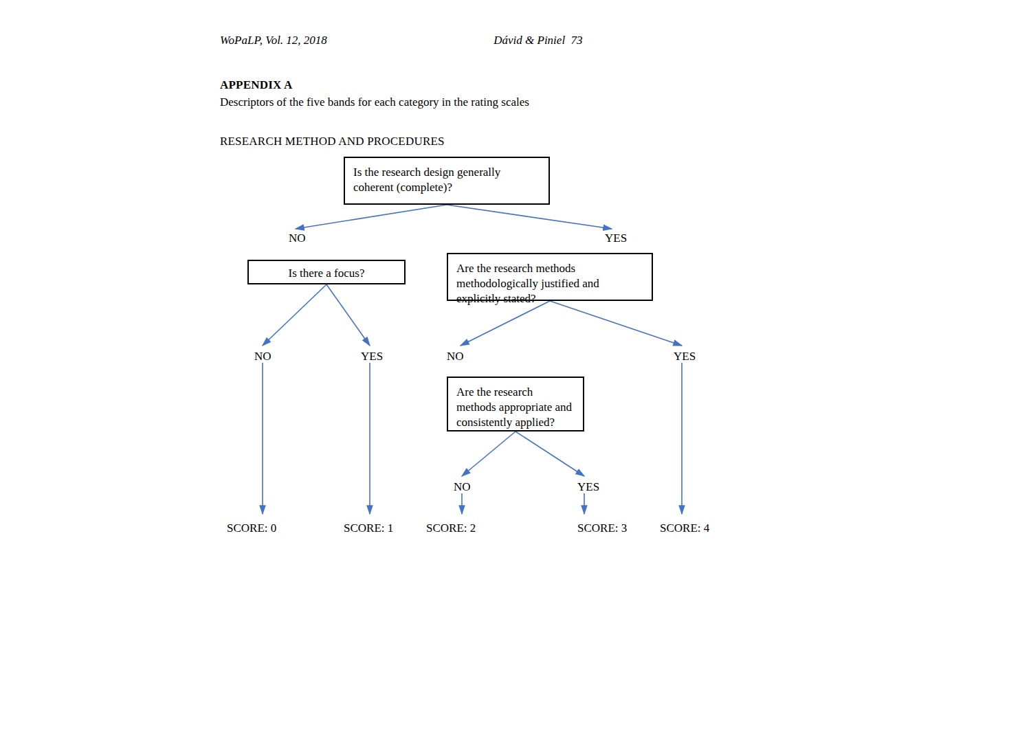WoPaLP, Vol. 12, 2018
Dávid & Piniel 73
APPENDIX A
Descriptors of the five bands for each category in the rating scales
RESEARCH METHOD AND PROCEDURES
Is the research design generally coherent (complete)?
Is there a focus?
Are the research methods methodologically justified and explicitly stated?
Are the research methods appropriate and consistently applied?
NO
YES
NO
YES
NO
YES
NO
YES
SCORE: 0
SCORE: 1
SCORE: 2
SCORE: 3
SCORE: 4